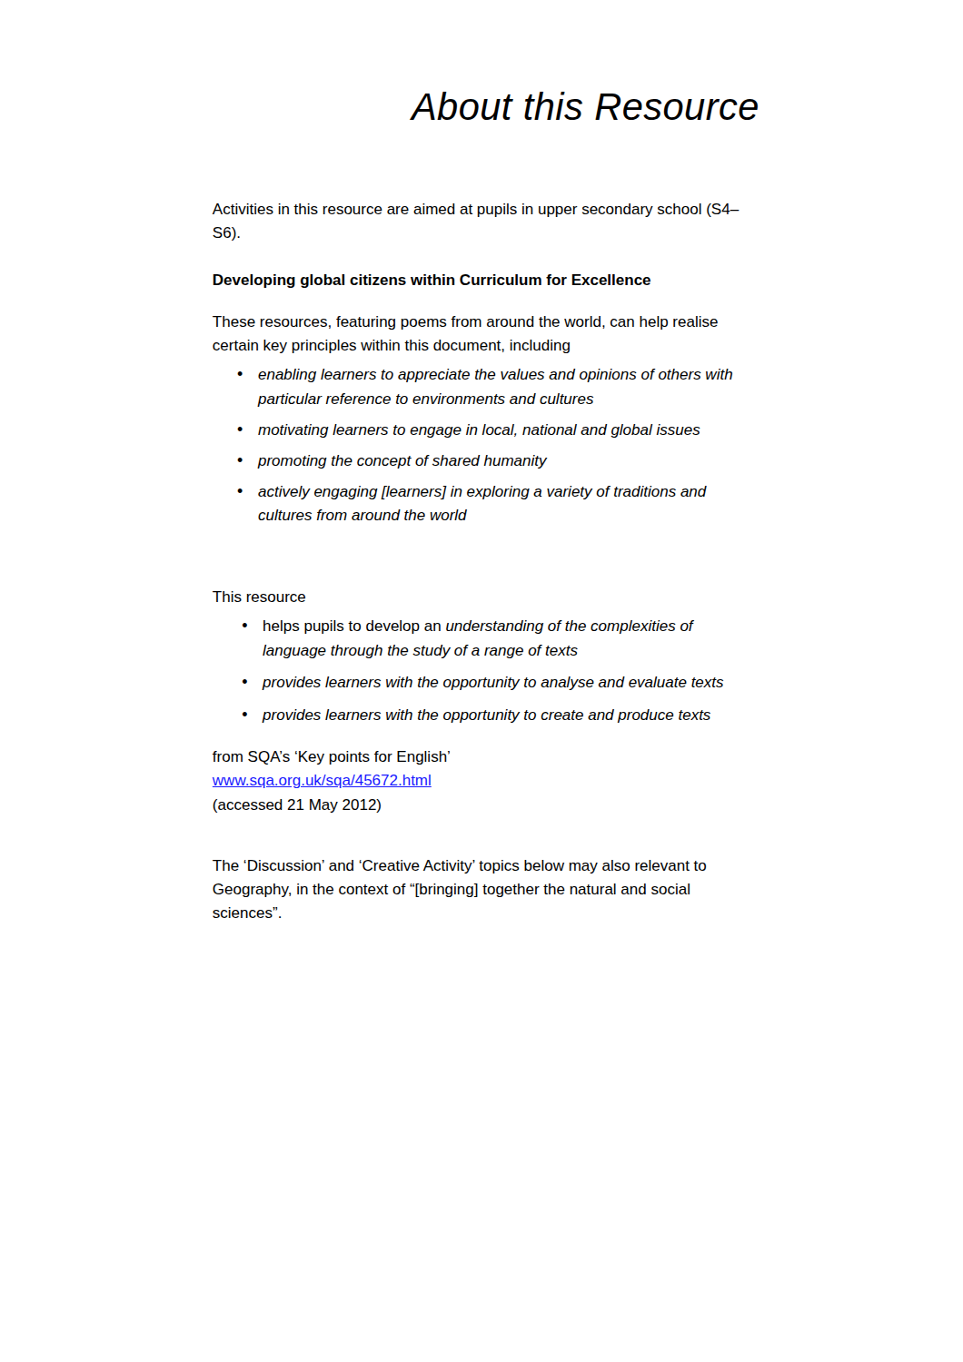About this Resource
Activities in this resource are aimed at pupils in upper secondary school (S4–S6).
Developing global citizens within Curriculum for Excellence
These resources, featuring poems from around the world, can help realise certain key principles within this document, including
enabling learners to appreciate the values and opinions of others with particular reference to environments and cultures
motivating learners to engage in local, national and global issues
promoting the concept of shared humanity
actively engaging [learners] in exploring a variety of traditions and cultures from around the world
This resource
helps pupils to develop an understanding of the complexities of language through the study of a range of texts
provides learners with the opportunity to analyse and evaluate texts
provides learners with the opportunity to create and produce texts
from SQA’s ‘Key points for English’
www.sqa.org.uk/sqa/45672.html
(accessed 21 May 2012)
The ‘Discussion’ and ‘Creative Activity’ topics below may also relevant to Geography, in the context of “[bringing] together the natural and social sciences”.